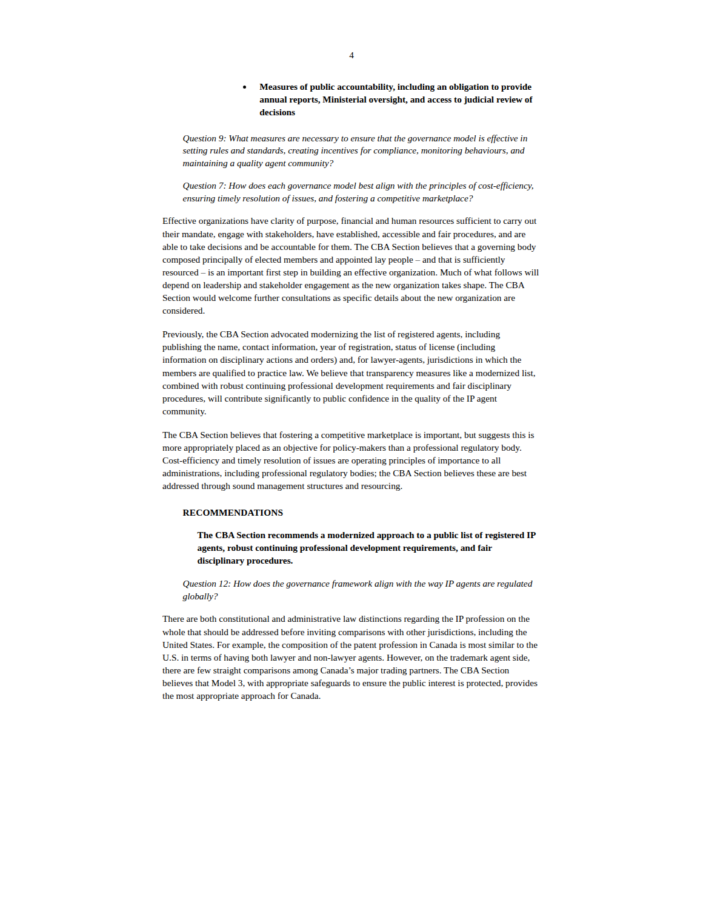4
Measures of public accountability, including an obligation to provide annual reports, Ministerial oversight, and access to judicial review of decisions
Question 9: What measures are necessary to ensure that the governance model is effective in setting rules and standards, creating incentives for compliance, monitoring behaviours, and maintaining a quality agent community?
Question 7: How does each governance model best align with the principles of cost-efficiency, ensuring timely resolution of issues, and fostering a competitive marketplace?
Effective organizations have clarity of purpose, financial and human resources sufficient to carry out their mandate, engage with stakeholders, have established, accessible and fair procedures, and are able to take decisions and be accountable for them. The CBA Section believes that a governing body composed principally of elected members and appointed lay people – and that is sufficiently resourced – is an important first step in building an effective organization. Much of what follows will depend on leadership and stakeholder engagement as the new organization takes shape. The CBA Section would welcome further consultations as specific details about the new organization are considered.
Previously, the CBA Section advocated modernizing the list of registered agents, including publishing the name, contact information, year of registration, status of license (including information on disciplinary actions and orders) and, for lawyer-agents, jurisdictions in which the members are qualified to practice law. We believe that transparency measures like a modernized list, combined with robust continuing professional development requirements and fair disciplinary procedures, will contribute significantly to public confidence in the quality of the IP agent community.
The CBA Section believes that fostering a competitive marketplace is important, but suggests this is more appropriately placed as an objective for policy-makers than a professional regulatory body. Cost-efficiency and timely resolution of issues are operating principles of importance to all administrations, including professional regulatory bodies; the CBA Section believes these are best addressed through sound management structures and resourcing.
RECOMMENDATIONS
The CBA Section recommends a modernized approach to a public list of registered IP agents, robust continuing professional development requirements, and fair disciplinary procedures.
Question 12: How does the governance framework align with the way IP agents are regulated globally?
There are both constitutional and administrative law distinctions regarding the IP profession on the whole that should be addressed before inviting comparisons with other jurisdictions, including the United States. For example, the composition of the patent profession in Canada is most similar to the U.S. in terms of having both lawyer and non-lawyer agents. However, on the trademark agent side, there are few straight comparisons among Canada’s major trading partners. The CBA Section believes that Model 3, with appropriate safeguards to ensure the public interest is protected, provides the most appropriate approach for Canada.